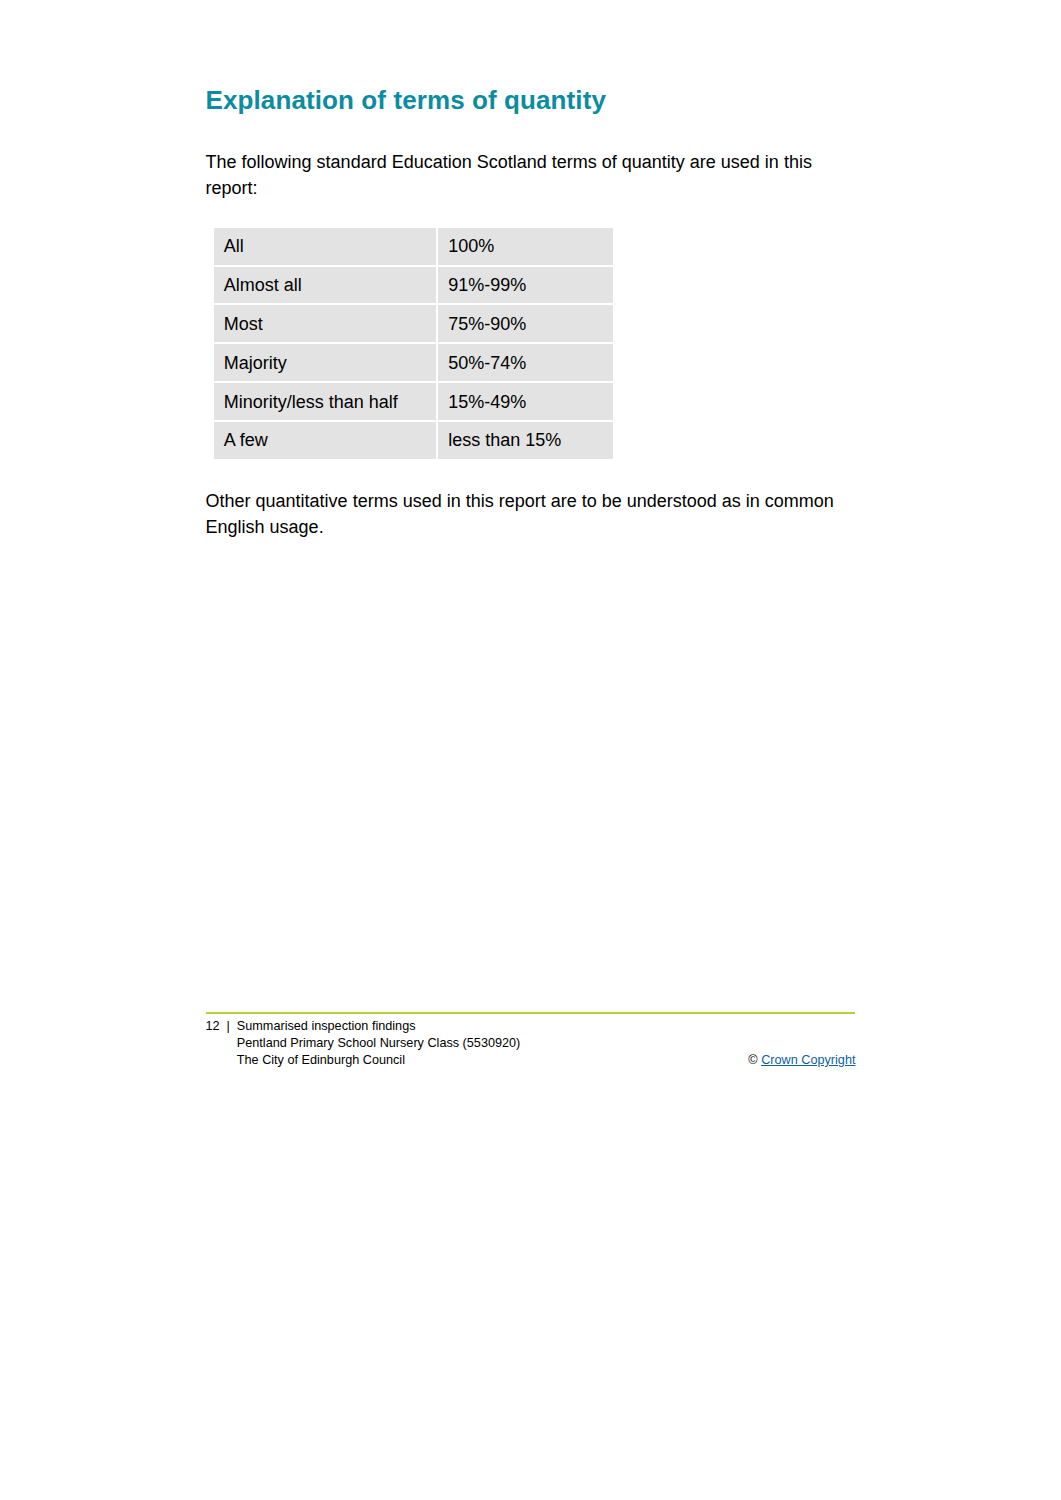Explanation of terms of quantity
The following standard Education Scotland terms of quantity are used in this report:
| All | 100% |
| Almost all | 91%-99% |
| Most | 75%-90% |
| Majority | 50%-74% |
| Minority/less than half | 15%-49% |
| A few | less than 15% |
Other quantitative terms used in this report are to be understood as in common English usage.
12 | Summarised inspection findings
Pentland Primary School Nursery Class (5530920)
The City of Edinburgh Council
© Crown Copyright